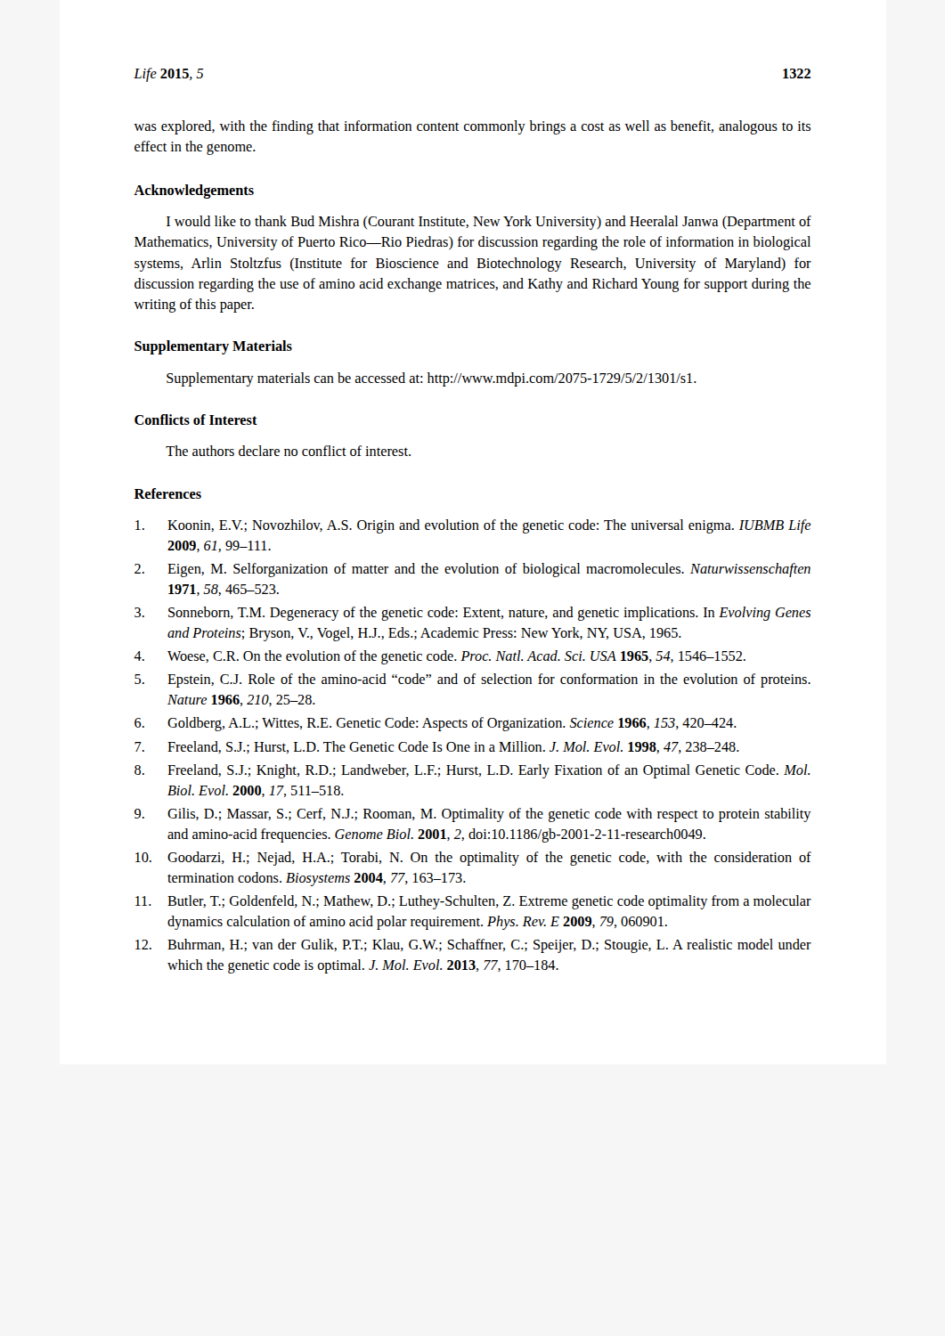Life 2015, 5
1322
was explored, with the finding that information content commonly brings a cost as well as benefit, analogous to its effect in the genome.
Acknowledgements
I would like to thank Bud Mishra (Courant Institute, New York University) and Heeralal Janwa (Department of Mathematics, University of Puerto Rico—Rio Piedras) for discussion regarding the role of information in biological systems, Arlin Stoltzfus (Institute for Bioscience and Biotechnology Research, University of Maryland) for discussion regarding the use of amino acid exchange matrices, and Kathy and Richard Young for support during the writing of this paper.
Supplementary Materials
Supplementary materials can be accessed at: http://www.mdpi.com/2075-1729/5/2/1301/s1.
Conflicts of Interest
The authors declare no conflict of interest.
References
Koonin, E.V.; Novozhilov, A.S. Origin and evolution of the genetic code: The universal enigma. IUBMB Life 2009, 61, 99–111.
Eigen, M. Selforganization of matter and the evolution of biological macromolecules. Naturwissenschaften 1971, 58, 465–523.
Sonneborn, T.M. Degeneracy of the genetic code: Extent, nature, and genetic implications. In Evolving Genes and Proteins; Bryson, V., Vogel, H.J., Eds.; Academic Press: New York, NY, USA, 1965.
Woese, C.R. On the evolution of the genetic code. Proc. Natl. Acad. Sci. USA 1965, 54, 1546–1552.
Epstein, C.J. Role of the amino-acid “code” and of selection for conformation in the evolution of proteins. Nature 1966, 210, 25–28.
Goldberg, A.L.; Wittes, R.E. Genetic Code: Aspects of Organization. Science 1966, 153, 420–424.
Freeland, S.J.; Hurst, L.D. The Genetic Code Is One in a Million. J. Mol. Evol. 1998, 47, 238–248.
Freeland, S.J.; Knight, R.D.; Landweber, L.F.; Hurst, L.D. Early Fixation of an Optimal Genetic Code. Mol. Biol. Evol. 2000, 17, 511–518.
Gilis, D.; Massar, S.; Cerf, N.J.; Rooman, M. Optimality of the genetic code with respect to protein stability and amino-acid frequencies. Genome Biol. 2001, 2, doi:10.1186/gb-2001-2-11-research0049.
Goodarzi, H.; Nejad, H.A.; Torabi, N. On the optimality of the genetic code, with the consideration of termination codons. Biosystems 2004, 77, 163–173.
Butler, T.; Goldenfeld, N.; Mathew, D.; Luthey-Schulten, Z. Extreme genetic code optimality from a molecular dynamics calculation of amino acid polar requirement. Phys. Rev. E 2009, 79, 060901.
Buhrman, H.; van der Gulik, P.T.; Klau, G.W.; Schaffner, C.; Speijer, D.; Stougie, L. A realistic model under which the genetic code is optimal. J. Mol. Evol. 2013, 77, 170–184.